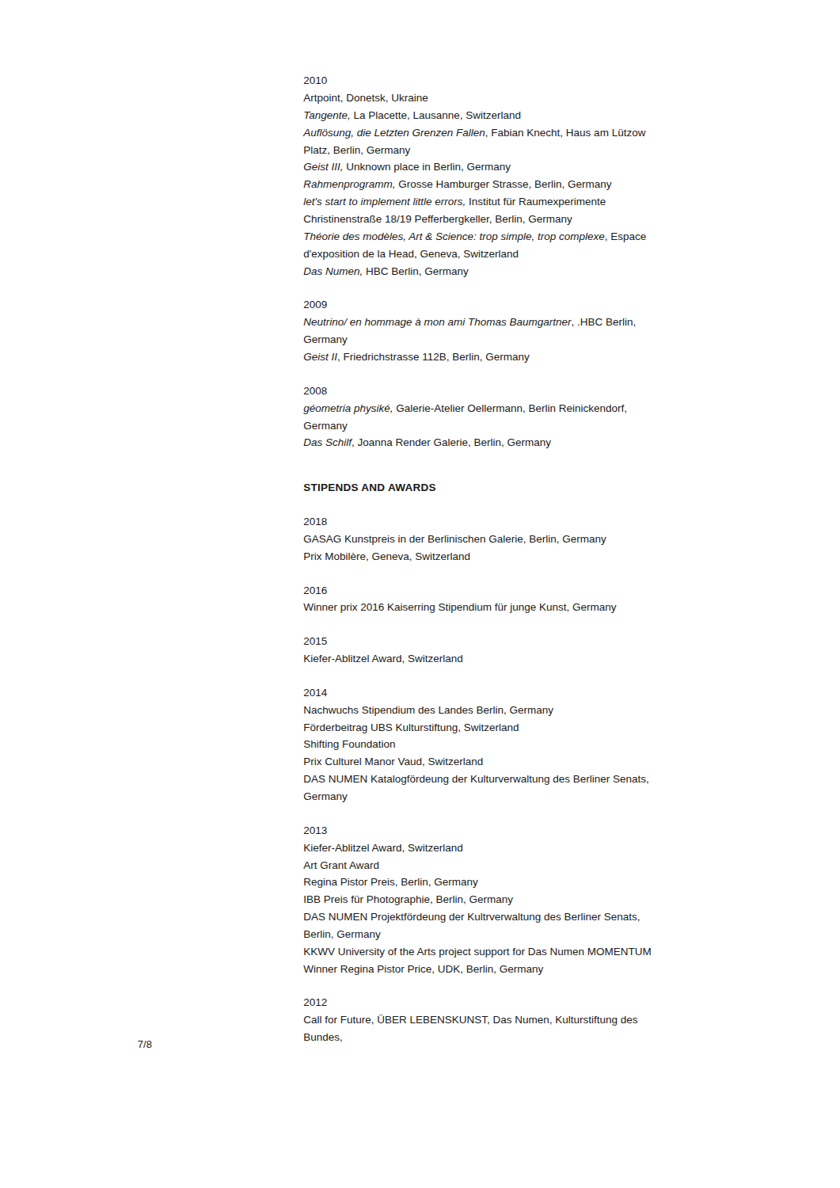2010
Artpoint, Donetsk, Ukraine
Tangente, La Placette, Lausanne, Switzerland
Auflösung, die Letzten Grenzen Fallen, Fabian Knecht, Haus am Lützow Platz, Berlin, Germany
Geist III, Unknown place in Berlin, Germany
Rahmenprogramm, Grosse Hamburger Strasse, Berlin, Germany
let's start to implement little errors, Institut für Raumexperimente Christinenstraße 18/19 Pefferbergkeller, Berlin, Germany
Théorie des modèles, Art & Science: trop simple, trop complexe, Espace d'exposition de la Head, Geneva, Switzerland
Das Numen, HBC Berlin, Germany
2009
Neutrino/ en hommage à mon ami Thomas Baumgartner, .HBC Berlin, Germany
Geist II, Friedrichstrasse 112B, Berlin, Germany
2008
géometria physiké, Galerie-Atelier Oellermann, Berlin Reinickendorf, Germany
Das Schilf, Joanna Render Galerie, Berlin, Germany
Stipends and Awards
2018
GASAG Kunstpreis in der Berlinischen Galerie, Berlin, Germany
Prix Mobilère, Geneva, Switzerland
2016
Winner prix 2016 Kaiserring Stipendium für junge Kunst, Germany
2015
Kiefer-Ablitzel Award, Switzerland
2014
Nachwuchs Stipendium des Landes Berlin, Germany
Förderbeitrag UBS Kulturstiftung, Switzerland
Shifting Foundation
Prix Culturel Manor Vaud, Switzerland
DAS NUMEN Katalogfördeung der Kulturverwaltung des Berliner Senats, Germany
2013
Kiefer-Ablitzel Award, Switzerland
Art Grant Award
Regina Pistor Preis, Berlin, Germany
IBB Preis für Photographie, Berlin, Germany
DAS NUMEN Projektfördeung der Kultrverwaltung des Berliner Senats, Berlin, Germany
KKWV University of the Arts project support for Das Numen MOMENTUM
Winner Regina Pistor Price, UDK, Berlin, Germany
2012
Call for Future, ÜBER LEBENSKUNST, Das Numen, Kulturstiftung des Bundes,
7/8